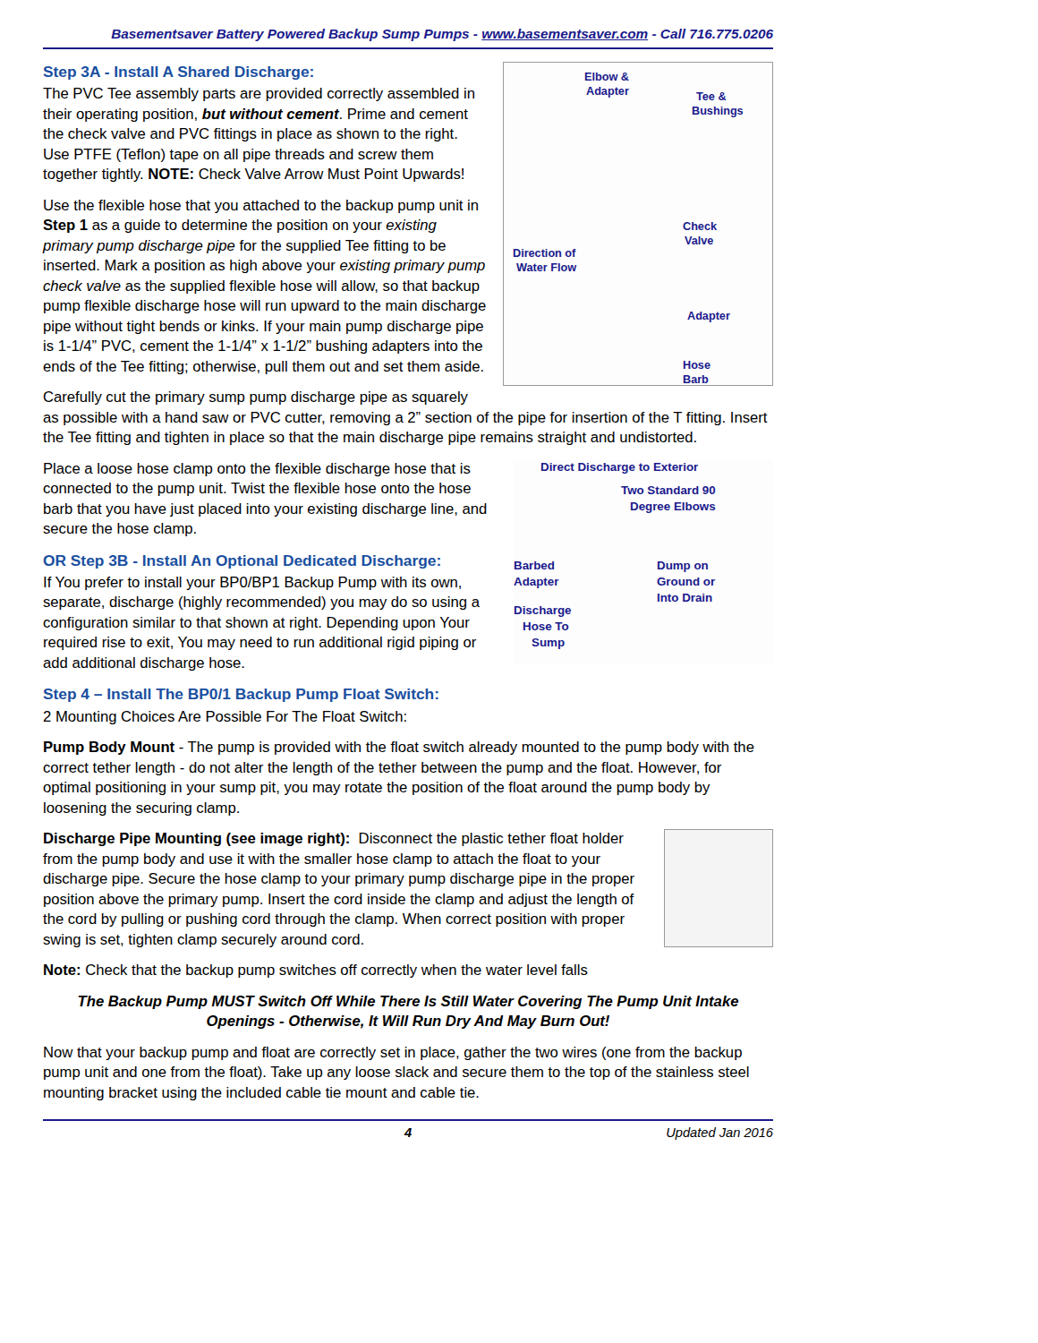Basementsaver Battery Powered Backup Sump Pumps - www.basementsaver.com - Call 716.775.0206
Elbow & Adapter Tee & Bushings Check Valve Direction of Water Flow Adapter Hose Barb
Step 3A - Install A Shared Discharge:
The PVC Tee assembly parts are provided correctly assembled in their operating position, but without cement. Prime and cement the check valve and PVC fittings in place as shown to the right. Use PTFE (Teflon) tape on all pipe threads and screw them together tightly. NOTE: Check Valve Arrow Must Point Upwards!
Use the flexible hose that you attached to the backup pump unit in Step 1 as a guide to determine the position on your existing primary pump discharge pipe for the supplied Tee fitting to be inserted. Mark a position as high above your existing primary pump check valve as the supplied flexible hose will allow, so that backup pump flexible discharge hose will run upward to the main discharge pipe without tight bends or kinks. If your main pump discharge pipe is 1-1/4” PVC, cement the 1-1/4” x 1-1/2” bushing adapters into the ends of the Tee fitting; otherwise, pull them out and set them aside.
Carefully cut the primary sump pump discharge pipe as squarely as possible with a hand saw or PVC cutter, removing a 2” section of the pipe for insertion of the T fitting. Insert the Tee fitting and tighten in place so that the main discharge pipe remains straight and undistorted.
Direct Discharge to Exterior Two Standard 90 Degree Elbows Barbed Adapter Dump on Ground or Into Drain Discharge Hose To Sump
Place a loose hose clamp onto the flexible discharge hose that is connected to the pump unit. Twist the flexible hose onto the hose barb that you have just placed into your existing discharge line, and secure the hose clamp.
OR Step 3B - Install An Optional Dedicated Discharge:
If You prefer to install your BP0/BP1 Backup Pump with its own, separate, discharge (highly recommended) you may do so using a configuration similar to that shown at right. Depending upon Your required rise to exit, You may need to run additional rigid piping or add additional discharge hose.
Step 4 – Install The BP0/1 Backup Pump Float Switch:
2 Mounting Choices Are Possible For The Float Switch:
Pump Body Mount - The pump is provided with the float switch already mounted to the pump body with the correct tether length - do not alter the length of the tether between the pump and the float. However, for optimal positioning in your sump pit, you may rotate the position of the float around the pump body by loosening the securing clamp.
Discharge Pipe Mounting (see image right): Disconnect the plastic tether float holder from the pump body and use it with the smaller hose clamp to attach the float to your discharge pipe. Secure the hose clamp to your primary pump discharge pipe in the proper position above the primary pump. Insert the cord inside the clamp and adjust the length of the cord by pulling or pushing cord through the clamp. When correct position with proper swing is set, tighten clamp securely around cord.
Note: Check that the backup pump switches off correctly when the water level falls
The Backup Pump MUST Switch Off While There Is Still Water Covering The Pump Unit Intake Openings - Otherwise, It Will Run Dry And May Burn Out!
Now that your backup pump and float are correctly set in place, gather the two wires (one from the backup pump unit and one from the float). Take up any loose slack and secure them to the top of the stainless steel mounting bracket using the included cable tie mount and cable tie.
4 Updated Jan 2016